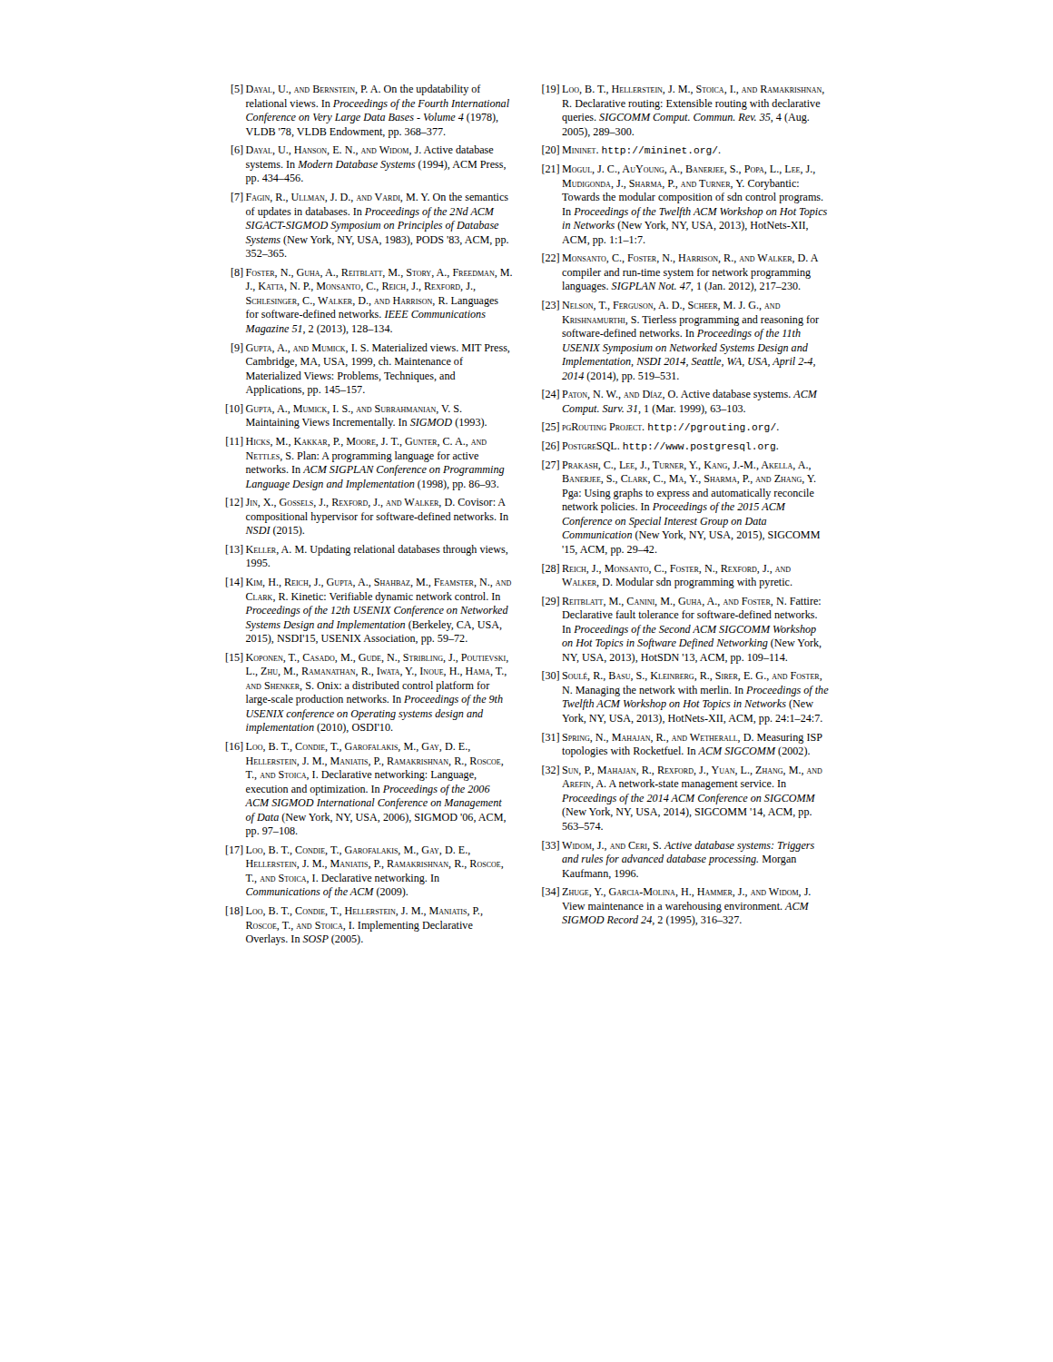[5] Dayal, U., and Bernstein, P. A. On the updatability of relational views. In Proceedings of the Fourth International Conference on Very Large Data Bases - Volume 4 (1978), VLDB '78, VLDB Endowment, pp. 368–377.
[6] Dayal, U., Hanson, E. N., and Widom, J. Active database systems. In Modern Database Systems (1994), ACM Press, pp. 434–456.
[7] Fagin, R., Ullman, J. D., and Vardi, M. Y. On the semantics of updates in databases. In Proceedings of the 2Nd ACM SIGACT-SIGMOD Symposium on Principles of Database Systems (New York, NY, USA, 1983), PODS '83, ACM, pp. 352–365.
[8] Foster, N., Guha, A., Reitblatt, M., Story, A., Freedman, M. J., Katta, N. P., Monsanto, C., Reich, J., Rexford, J., Schlesinger, C., Walker, D., and Harrison, R. Languages for software-defined networks. IEEE Communications Magazine 51, 2 (2013), 128–134.
[9] Gupta, A., and Mumick, I. S. Materialized views. MIT Press, Cambridge, MA, USA, 1999, ch. Maintenance of Materialized Views: Problems, Techniques, and Applications, pp. 145–157.
[10] Gupta, A., Mumick, I. S., and Subrahmanian, V. S. Maintaining Views Incrementally. In SIGMOD (1993).
[11] Hicks, M., Kakkar, P., Moore, J. T., Gunter, C. A., and Nettles, S. Plan: A programming language for active networks. In ACM SIGPLAN Conference on Programming Language Design and Implementation (1998), pp. 86–93.
[12] Jin, X., Gossels, J., Rexford, J., and Walker, D. Covisor: A compositional hypervisor for software-defined networks. In NSDI (2015).
[13] Keller, A. M. Updating relational databases through views, 1995.
[14] Kim, H., Reich, J., Gupta, A., Shahbaz, M., Feamster, N., and Clark, R. Kinetic: Verifiable dynamic network control. In Proceedings of the 12th USENIX Conference on Networked Systems Design and Implementation (Berkeley, CA, USA, 2015), NSDI'15, USENIX Association, pp. 59–72.
[15] Koponen, T., Casado, M., Gude, N., Stribling, J., Poutievski, L., Zhu, M., Ramanathan, R., Iwata, Y., Inoue, H., Hama, T., and Shenker, S. Onix: a distributed control platform for large-scale production networks. In Proceedings of the 9th USENIX conference on Operating systems design and implementation (2010), OSDI'10.
[16] Loo, B. T., Condie, T., Garofalakis, M., Gay, D. E., Hellerstein, J. M., Maniatis, P., Ramakrishnan, R., Roscoe, T., and Stoica, I. Declarative networking: Language, execution and optimization. In Proceedings of the 2006 ACM SIGMOD International Conference on Management of Data (New York, NY, USA, 2006), SIGMOD '06, ACM, pp. 97–108.
[17] Loo, B. T., Condie, T., Garofalakis, M., Gay, D. E., Hellerstein, J. M., Maniatis, P., Ramakrishnan, R., Roscoe, T., and Stoica, I. Declarative networking. In Communications of the ACM (2009).
[18] Loo, B. T., Condie, T., Hellerstein, J. M., Maniatis, P., Roscoe, T., and Stoica, I. Implementing Declarative Overlays. In SOSP (2005).
[19] Loo, B. T., Hellerstein, J. M., Stoica, I., and Ramakrishnan, R. Declarative routing: Extensible routing with declarative queries. SIGCOMM Comput. Commun. Rev. 35, 4 (Aug. 2005), 289–300.
[20] Mininet. http://mininet.org/.
[21] Mogul, J. C., AuYoung, A., Banerjee, S., Popa, L., Lee, J., Mudigonda, J., Sharma, P., and Turner, Y. Corybantic: Towards the modular composition of sdn control programs. In Proceedings of the Twelfth ACM Workshop on Hot Topics in Networks (New York, NY, USA, 2013), HotNets-XII, ACM, pp. 1:1–1:7.
[22] Monsanto, C., Foster, N., Harrison, R., and Walker, D. A compiler and run-time system for network programming languages. SIGPLAN Not. 47, 1 (Jan. 2012), 217–230.
[23] Nelson, T., Ferguson, A. D., Scheer, M. J. G., and Krishnamurthi, S. Tierless programming and reasoning for software-defined networks. In Proceedings of the 11th USENIX Symposium on Networked Systems Design and Implementation, NSDI 2014, Seattle, WA, USA, April 2-4, 2014 (2014), pp. 519–531.
[24] Paton, N. W., and Díaz, O. Active database systems. ACM Comput. Surv. 31, 1 (Mar. 1999), 63–103.
[25] pgRouting Project. http://pgrouting.org/.
[26] PostgreSQL. http://www.postgresql.org.
[27] Prakash, C., Lee, J., Turner, Y., Kang, J.-M., Akella, A., Banerjee, S., Clark, C., Ma, Y., Sharma, P., and Zhang, Y. Pga: Using graphs to express and automatically reconcile network policies. In Proceedings of the 2015 ACM Conference on Special Interest Group on Data Communication (New York, NY, USA, 2015), SIGCOMM '15, ACM, pp. 29–42.
[28] Reich, J., Monsanto, C., Foster, N., Rexford, J., and Walker, D. Modular sdn programming with pyretic.
[29] Reitblatt, M., Canini, M., Guha, A., and Foster, N. Fattire: Declarative fault tolerance for software-defined networks. In Proceedings of the Second ACM SIGCOMM Workshop on Hot Topics in Software Defined Networking (New York, NY, USA, 2013), HotSDN '13, ACM, pp. 109–114.
[30] Soulé, R., Basu, S., Kleinberg, R., Sirer, E. G., and Foster, N. Managing the network with merlin. In Proceedings of the Twelfth ACM Workshop on Hot Topics in Networks (New York, NY, USA, 2013), HotNets-XII, ACM, pp. 24:1–24:7.
[31] Spring, N., Mahajan, R., and Wetherall, D. Measuring ISP topologies with Rocketfuel. In ACM SIGCOMM (2002).
[32] Sun, P., Mahajan, R., Rexford, J., Yuan, L., Zhang, M., and Arefin, A. A network-state management service. In Proceedings of the 2014 ACM Conference on SIGCOMM (New York, NY, USA, 2014), SIGCOMM '14, ACM, pp. 563–574.
[33] Widom, J., and Ceri, S. Active database systems: Triggers and rules for advanced database processing. Morgan Kaufmann, 1996.
[34] Zhuge, Y., Garcia-Molina, H., Hammer, J., and Widom, J. View maintenance in a warehousing environment. ACM SIGMOD Record 24, 2 (1995), 316–327.